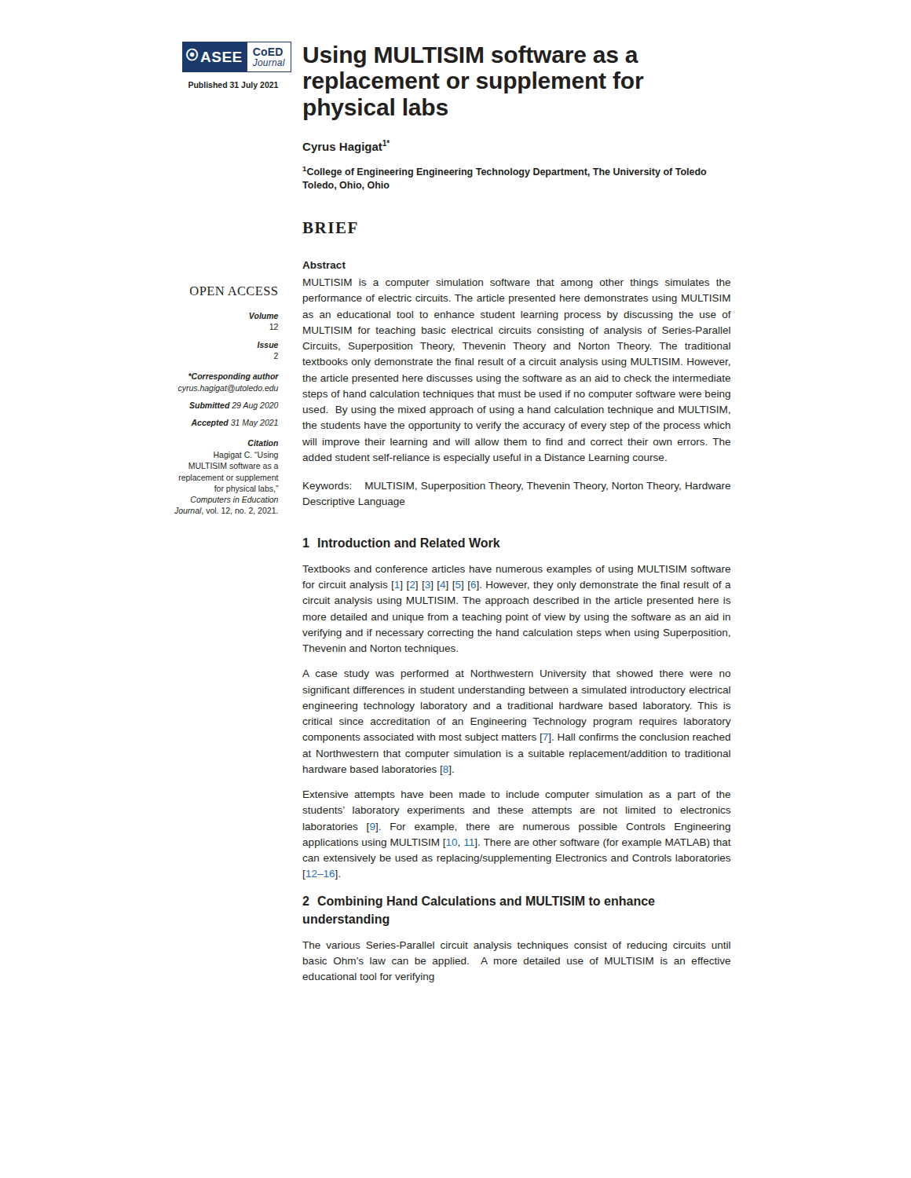⦿ASEE
CoED Journal
Published 31 July 2021
OPEN ACCESS
Volume
12
Issue
2
*Corresponding author
cyrus.hagigat@utoledo.edu
Submitted 29 Aug 2020
Accepted 31 May 2021
Citation
Hagigat C. “Using MULTISIM software as a replacement or supplement for physical labs,” Computers in Education Journal, vol. 12, no. 2, 2021.
Using MULTISIM software as a replacement or supplement for physical labs
Cyrus Hagigat1*
1College of Engineering Engineering Technology Department, The University of Toledo Toledo, Ohio, Ohio
BRIEF
Abstract
MULTISIM is a computer simulation software that among other things simulates the performance of electric circuits. The article presented here demonstrates using MULTISIM as an educational tool to enhance student learning process by discussing the use of MULTISIM for teaching basic electrical circuits consisting of analysis of Series-Parallel Circuits, Superposition Theory, Thevenin Theory and Norton Theory. The traditional textbooks only demonstrate the final result of a circuit analysis using MULTISIM. However, the article presented here discusses using the software as an aid to check the intermediate steps of hand calculation techniques that must be used if no computer software were being used. By using the mixed approach of using a hand calculation technique and MULTISIM, the students have the opportunity to verify the accuracy of every step of the process which will improve their learning and will allow them to find and correct their own errors. The added student self-reliance is especially useful in a Distance Learning course.
Keywords: MULTISIM, Superposition Theory, Thevenin Theory, Norton Theory, Hardware Descriptive Language
1 Introduction and Related Work
Textbooks and conference articles have numerous examples of using MULTISIM software for circuit analysis [1] [2] [3] [4] [5] [6]. However, they only demonstrate the final result of a circuit analysis using MULTISIM. The approach described in the article presented here is more detailed and unique from a teaching point of view by using the software as an aid in verifying and if necessary correcting the hand calculation steps when using Superposition, Thevenin and Norton techniques.
A case study was performed at Northwestern University that showed there were no significant differences in student understanding between a simulated introductory electrical engineering technology laboratory and a traditional hardware based laboratory. This is critical since accreditation of an Engineering Technology program requires laboratory components associated with most subject matters [7]. Hall confirms the conclusion reached at Northwestern that computer simulation is a suitable replacement/addition to traditional hardware based laboratories [8].
Extensive attempts have been made to include computer simulation as a part of the students’ laboratory experiments and these attempts are not limited to electronics laboratories [9]. For example, there are numerous possible Controls Engineering applications using MULTISIM [10, 11]. There are other software (for example MATLAB) that can extensively be used as replacing/supplementing Electronics and Controls laboratories [12–16].
2 Combining Hand Calculations and MULTISIM to enhance understanding
The various Series-Parallel circuit analysis techniques consist of reducing circuits until basic Ohm’s law can be applied. A more detailed use of MULTISIM is an effective educational tool for verifying